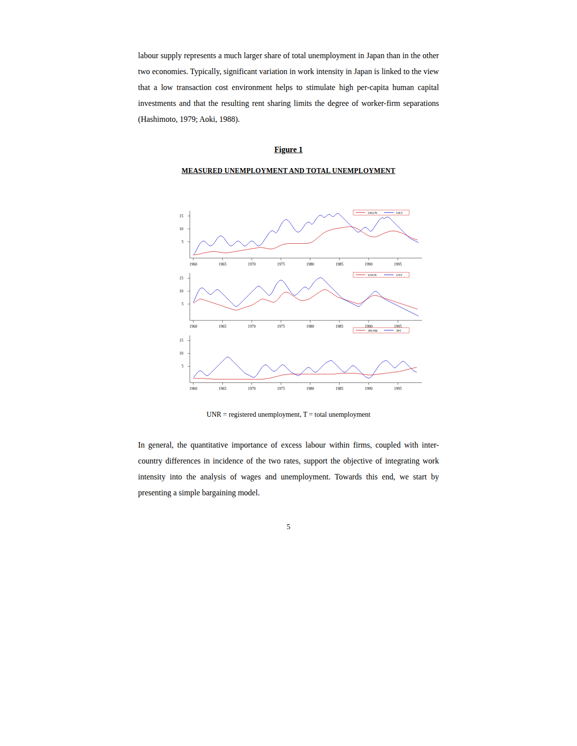labour supply represents a much larger share of total unemployment in Japan than in the other two economies. Typically, significant variation in work intensity in Japan is linked to the view that a low transaction cost environment helps to stimulate high per-capita human capital investments and that the resulting rent sharing limits the degree of worker-firm separations (Hashimoto, 1979; Aoki, 1988).
Figure 1
MEASURED UNEMPLOYMENT AND TOTAL UNEMPLOYMENT
15 10 5 1960 1965 1970 1975 1980 1985 1990 1995 UKUN UKT 15 10 5 1960 1965 1970 1975 1980 1985 1990 1995 USUN UST 15 10 5 1960 1965 1970 1975 1980 1985 1990 1995 JPUNR JPT
UNR = registered unemployment, T = total unemployment
In general, the quantitative importance of excess labour within firms, coupled with inter-country differences in incidence of the two rates, support the objective of integrating work intensity into the analysis of wages and unemployment. Towards this end, we start by presenting a simple bargaining model.
5